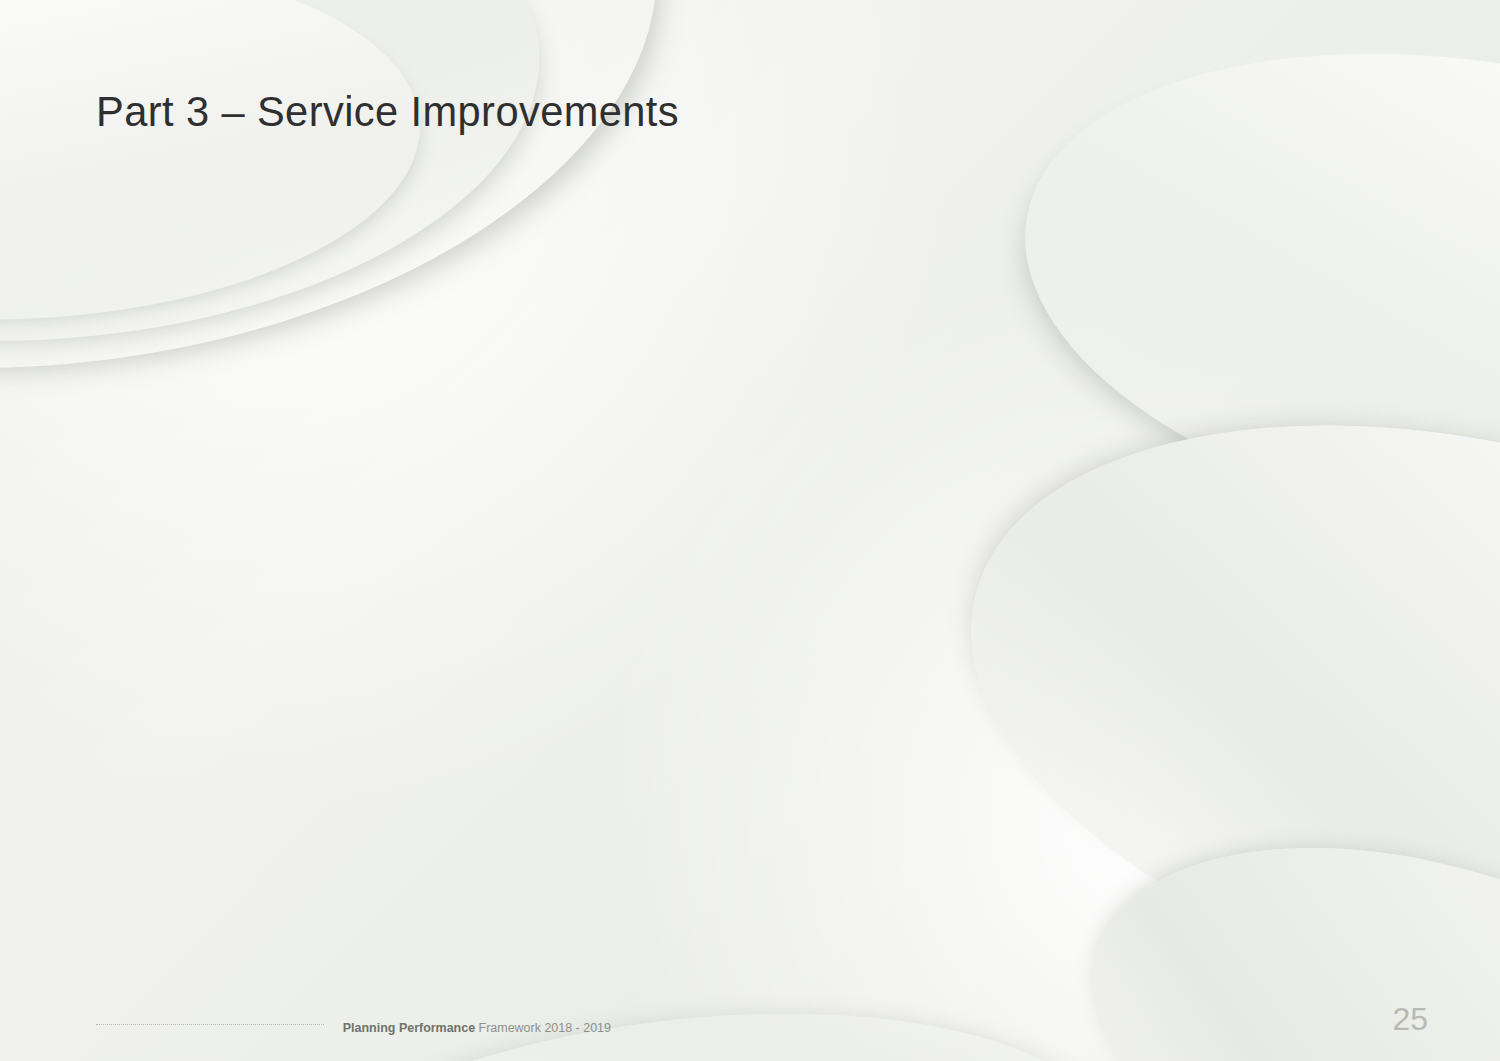Part 3 – Service Improvements
Planning Performance Framework 2018 - 2019
25